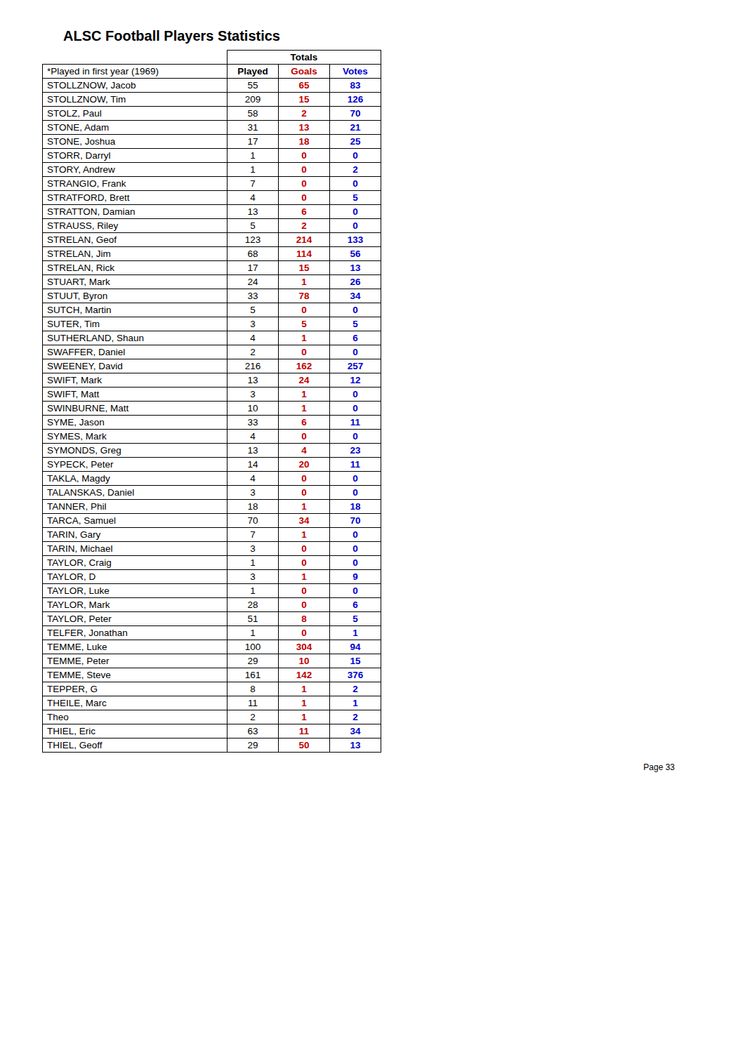ALSC Football Players Statistics
| | Totals |
| --- | --- |
| *Played in first year (1969) | Played | Goals | Votes |
| STOLLZNOW, Jacob | 55 | 65 | 83 |
| STOLLZNOW, Tim | 209 | 15 | 126 |
| STOLZ, Paul | 58 | 2 | 70 |
| STONE, Adam | 31 | 13 | 21 |
| STONE, Joshua | 17 | 18 | 25 |
| STORR, Darryl | 1 | 0 | 0 |
| STORY, Andrew | 1 | 0 | 2 |
| STRANGIO, Frank | 7 | 0 | 0 |
| STRATFORD, Brett | 4 | 0 | 5 |
| STRATTON, Damian | 13 | 6 | 0 |
| STRAUSS, Riley | 5 | 2 | 0 |
| STRELAN, Geof | 123 | 214 | 133 |
| STRELAN, Jim | 68 | 114 | 56 |
| STRELAN, Rick | 17 | 15 | 13 |
| STUART, Mark | 24 | 1 | 26 |
| STUUT, Byron | 33 | 78 | 34 |
| SUTCH, Martin | 5 | 0 | 0 |
| SUTER, Tim | 3 | 5 | 5 |
| SUTHERLAND, Shaun | 4 | 1 | 6 |
| SWAFFER, Daniel | 2 | 0 | 0 |
| SWEENEY, David | 216 | 162 | 257 |
| SWIFT, Mark | 13 | 24 | 12 |
| SWIFT, Matt | 3 | 1 | 0 |
| SWINBURNE, Matt | 10 | 1 | 0 |
| SYME, Jason | 33 | 6 | 11 |
| SYMES, Mark | 4 | 0 | 0 |
| SYMONDS, Greg | 13 | 4 | 23 |
| SYPECK, Peter | 14 | 20 | 11 |
| TAKLA, Magdy | 4 | 0 | 0 |
| TALANSKAS, Daniel | 3 | 0 | 0 |
| TANNER, Phil | 18 | 1 | 18 |
| TARCA, Samuel | 70 | 34 | 70 |
| TARIN, Gary | 7 | 1 | 0 |
| TARIN, Michael | 3 | 0 | 0 |
| TAYLOR, Craig | 1 | 0 | 0 |
| TAYLOR, D | 3 | 1 | 9 |
| TAYLOR, Luke | 1 | 0 | 0 |
| TAYLOR, Mark | 28 | 0 | 6 |
| TAYLOR, Peter | 51 | 8 | 5 |
| TELFER, Jonathan | 1 | 0 | 1 |
| TEMME, Luke | 100 | 304 | 94 |
| TEMME, Peter | 29 | 10 | 15 |
| TEMME, Steve | 161 | 142 | 376 |
| TEPPER, G | 8 | 1 | 2 |
| THEILE, Marc | 11 | 1 | 1 |
| Theo | 2 | 1 | 2 |
| THIEL, Eric | 63 | 11 | 34 |
| THIEL, Geoff | 29 | 50 | 13 |
Page 33